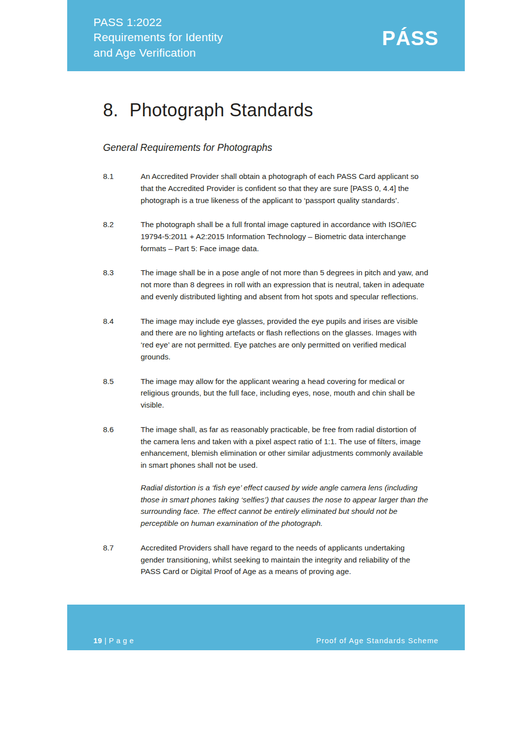PASS 1:2022 Requirements for Identity and Age Verification
PÁSS
8. Photograph Standards
General Requirements for Photographs
8.1
An Accredited Provider shall obtain a photograph of each PASS Card applicant so that the Accredited Provider is confident so that they are sure [PASS 0, 4.4] the photograph is a true likeness of the applicant to ‘passport quality standards’.
8.2
The photograph shall be a full frontal image captured in accordance with ISO/IEC 19794-5:2011 + A2:2015 Information Technology – Biometric data interchange formats – Part 5: Face image data.
8.3
The image shall be in a pose angle of not more than 5 degrees in pitch and yaw, and not more than 8 degrees in roll with an expression that is neutral, taken in adequate and evenly distributed lighting and absent from hot spots and specular reflections.
8.4
The image may include eye glasses, provided the eye pupils and irises are visible and there are no lighting artefacts or flash reflections on the glasses. Images with ‘red eye’ are not permitted. Eye patches are only permitted on verified medical grounds.
8.5
The image may allow for the applicant wearing a head covering for medical or religious grounds, but the full face, including eyes, nose, mouth and chin shall be visible.
8.6
The image shall, as far as reasonably practicable, be free from radial distortion of the camera lens and taken with a pixel aspect ratio of 1:1. The use of filters, image enhancement, blemish elimination or other similar adjustments commonly available in smart phones shall not be used.
Radial distortion is a ‘fish eye’ effect caused by wide angle camera lens (including those in smart phones taking ‘selfies’) that causes the nose to appear larger than the surrounding face. The effect cannot be entirely eliminated but should not be perceptible on human examination of the photograph.
8.7
Accredited Providers shall have regard to the needs of applicants undertaking gender transitioning, whilst seeking to maintain the integrity and reliability of the PASS Card or Digital Proof of Age as a means of proving age.
19 | P a g e
Proof of Age Standards Scheme